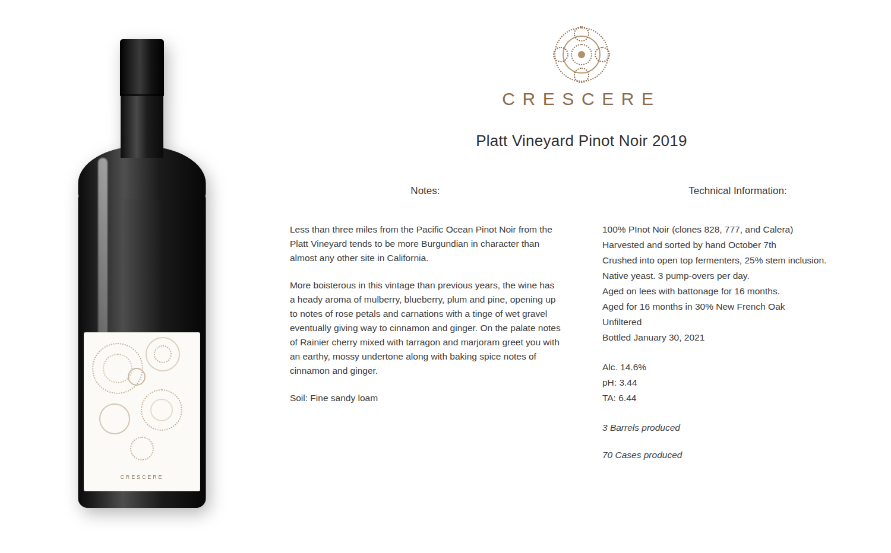Crescere
Crescere
Platt Vineyard Pinot Noir 2019
Notes:
Less than three miles from the Pacific Ocean Pinot Noir from the Platt Vineyard tends to be more Burgundian in character than almost any other site in California.
More boisterous in this vintage than previous years, the wine has a heady aroma of mulberry, blueberry, plum and pine, opening up to notes of rose petals and carnations with a tinge of wet gravel eventually giving way to cinnamon and ginger. On the palate notes of Rainier cherry mixed with tarragon and marjoram greet you with an earthy, mossy undertone along with baking spice notes of cinnamon and ginger.
Soil: Fine sandy loam
Technical Information:
100% PInot Noir (clones 828, 777, and Calera)
Harvested and sorted by hand October 7th
Crushed into open top fermenters, 25% stem inclusion.
Native yeast. 3 pump-overs per day.
Aged on lees with battonage for 16 months.
Aged for 16 months in 30% New French Oak
Unfiltered
Bottled January 30, 2021
Alc. 14.6%
pH: 3.44
TA: 6.44
3 Barrels produced 70 Cases produced